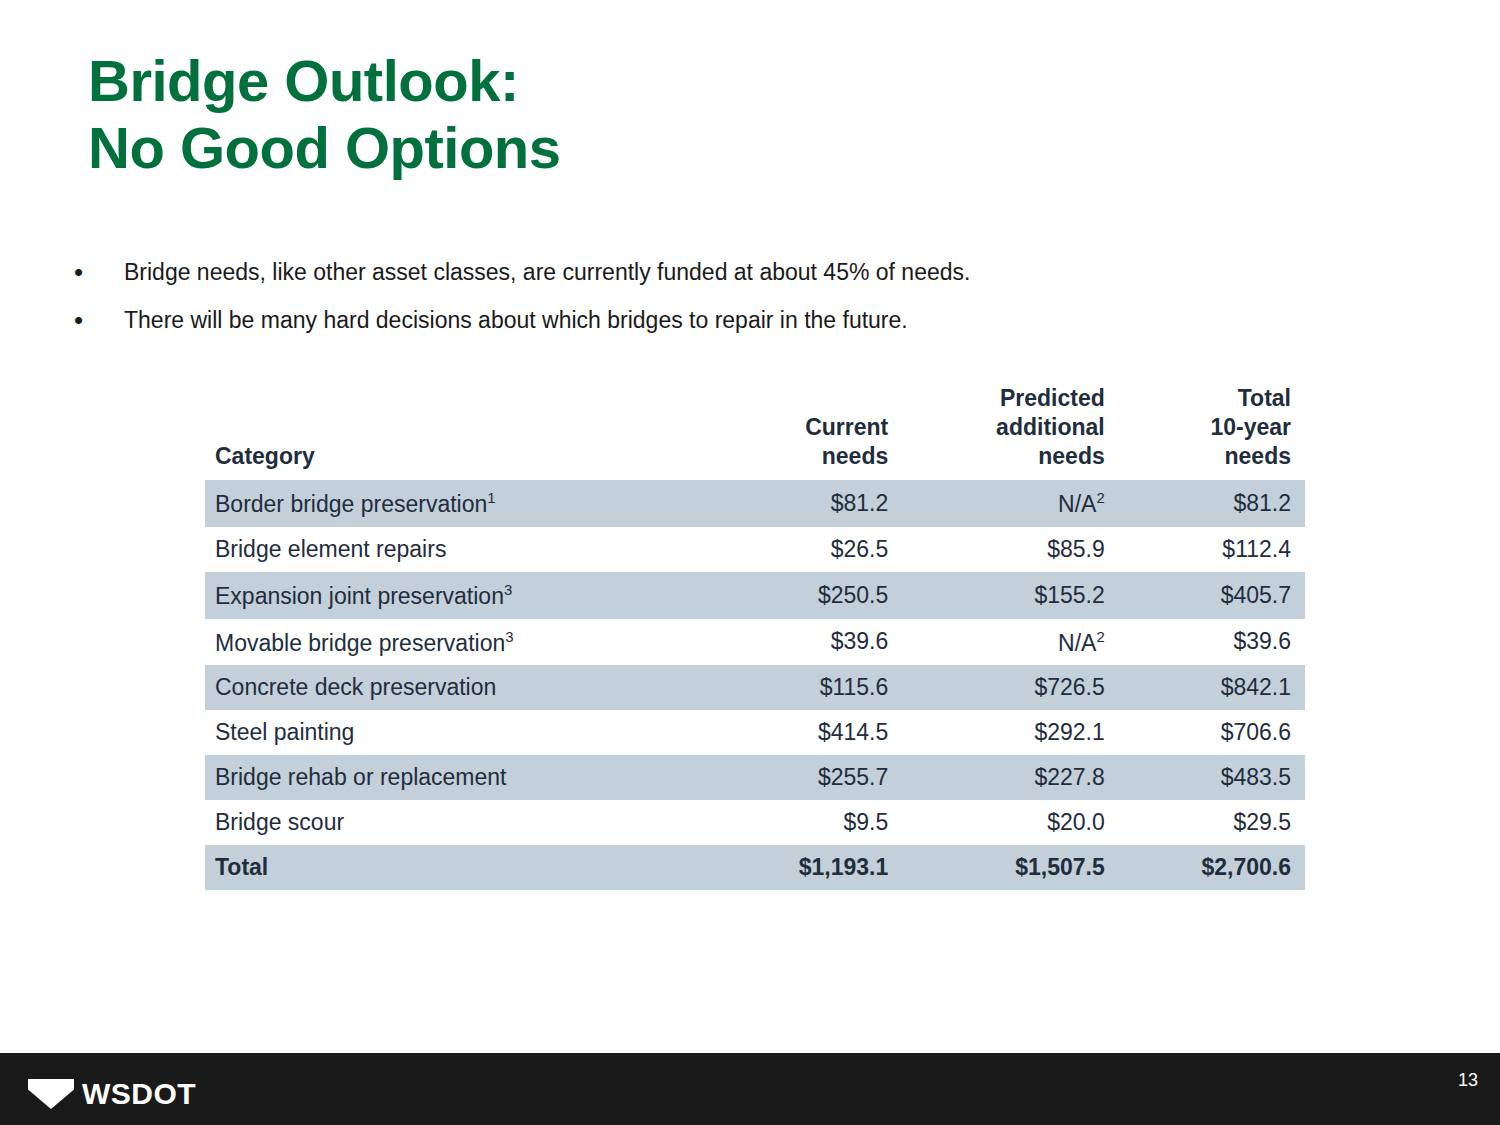Bridge Outlook:
No Good Options
Bridge needs, like other asset classes, are currently funded at about 45% of needs.
There will be many hard decisions about which bridges to repair in the future.
| Category | Current needs | Predicted additional needs | Total 10-year needs |
| --- | --- | --- | --- |
| Border bridge preservation 1 | $81.2 | N/A 2 | $81.2 |
| Bridge element repairs | $26.5 | $85.9 | $112.4 |
| Expansion joint preservation 3 | $250.5 | $155.2 | $405.7 |
| Movable bridge preservation 3 | $39.6 | N/A 2 | $39.6 |
| Concrete deck preservation | $115.6 | $726.5 | $842.1 |
| Steel painting | $414.5 | $292.1 | $706.6 |
| Bridge rehab or replacement | $255.7 | $227.8 | $483.5 |
| Bridge scour | $9.5 | $20.0 | $29.5 |
| Total | $1,193.1 | $1,507.5 | $2,700.6 |
WSDOT
13